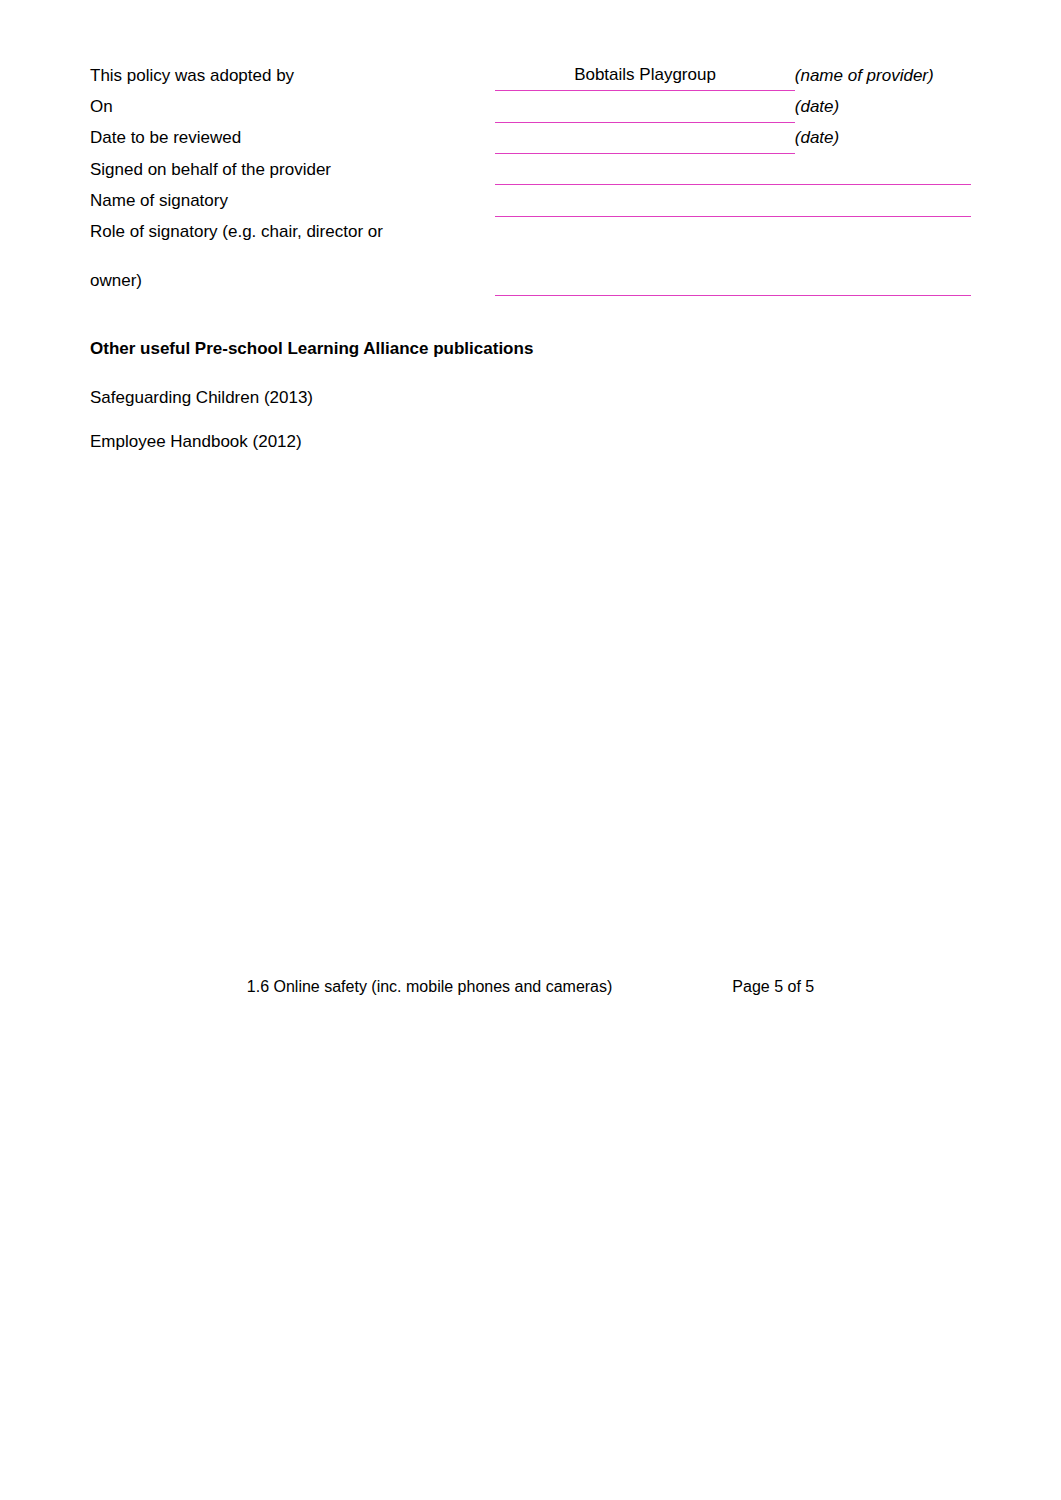| This policy was adopted by | Bobtails Playgroup | (name of provider) |
| On | | (date) |
| Date to be reviewed | | (date) |
| Signed on behalf of the provider | |
| Name of signatory | |
| Role of signatory (e.g. chair, director or | |
| owner) | |
Other useful Pre-school Learning Alliance publications
Safeguarding Children (2013)
Employee Handbook (2012)
1.6 Online safety (inc. mobile phones and cameras) Page 5 of 5